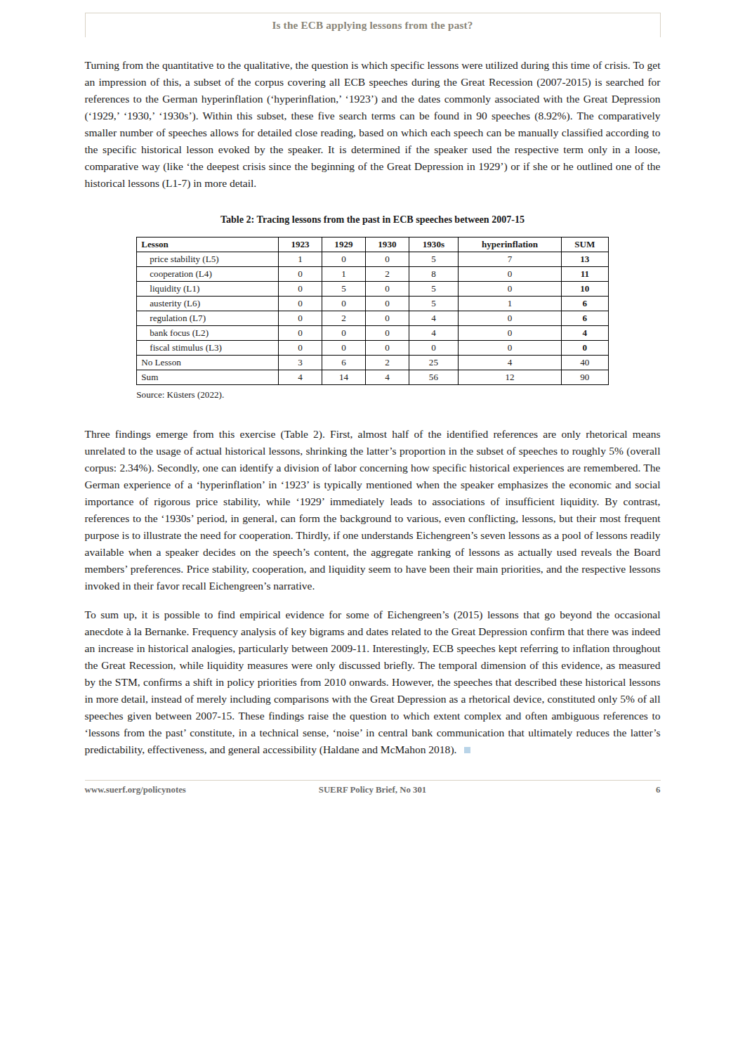Is the ECB applying lessons from the past?
Turning from the quantitative to the qualitative, the question is which specific lessons were utilized during this time of crisis. To get an impression of this, a subset of the corpus covering all ECB speeches during the Great Recession (2007-2015) is searched for references to the German hyperinflation (‘hyperinflation,’ ‘1923’) and the dates commonly associated with the Great Depression (‘1929,’ ‘1930,’ ‘1930s’). Within this subset, these five search terms can be found in 90 speeches (8.92%). The comparatively smaller number of speeches allows for detailed close reading, based on which each speech can be manually classified according to the specific historical lesson evoked by the speaker. It is determined if the speaker used the respective term only in a loose, comparative way (like ‘the deepest crisis since the beginning of the Great Depression in 1929’) or if she or he outlined one of the historical lessons (L1-7) in more detail.
Table 2: Tracing lessons from the past in ECB speeches between 2007-15
| Lesson | 1923 | 1929 | 1930 | 1930s | hyperinflation | SUM |
| --- | --- | --- | --- | --- | --- | --- |
| price stability (L5) | 1 | 0 | 0 | 5 | 7 | 13 |
| cooperation (L4) | 0 | 1 | 2 | 8 | 0 | 11 |
| liquidity (L1) | 0 | 5 | 0 | 5 | 0 | 10 |
| austerity (L6) | 0 | 0 | 0 | 5 | 1 | 6 |
| regulation (L7) | 0 | 2 | 0 | 4 | 0 | 6 |
| bank focus (L2) | 0 | 0 | 0 | 4 | 0 | 4 |
| fiscal stimulus (L3) | 0 | 0 | 0 | 0 | 0 | 0 |
| No Lesson | 3 | 6 | 2 | 25 | 4 | 40 |
| Sum | 4 | 14 | 4 | 56 | 12 | 90 |
Source: Küsters (2022).
Three findings emerge from this exercise (Table 2). First, almost half of the identified references are only rhetorical means unrelated to the usage of actual historical lessons, shrinking the latter’s proportion in the subset of speeches to roughly 5% (overall corpus: 2.34%). Secondly, one can identify a division of labor concerning how specific historical experiences are remembered. The German experience of a ‘hyperinflation’ in ‘1923’ is typically mentioned when the speaker emphasizes the economic and social importance of rigorous price stability, while ‘1929’ immediately leads to associations of insufficient liquidity. By contrast, references to the ‘1930s’ period, in general, can form the background to various, even conflicting, lessons, but their most frequent purpose is to illustrate the need for cooperation. Thirdly, if one understands Eichengreen’s seven lessons as a pool of lessons readily available when a speaker decides on the speech’s content, the aggregate ranking of lessons as actually used reveals the Board members’ preferences. Price stability, cooperation, and liquidity seem to have been their main priorities, and the respective lessons invoked in their favor recall Eichengreen’s narrative.
To sum up, it is possible to find empirical evidence for some of Eichengreen’s (2015) lessons that go beyond the occasional anecdote à la Bernanke. Frequency analysis of key bigrams and dates related to the Great Depression confirm that there was indeed an increase in historical analogies, particularly between 2009-11. Interestingly, ECB speeches kept referring to inflation throughout the Great Recession, while liquidity measures were only discussed briefly. The temporal dimension of this evidence, as measured by the STM, confirms a shift in policy priorities from 2010 onwards. However, the speeches that described these historical lessons in more detail, instead of merely including comparisons with the Great Depression as a rhetorical device, constituted only 5% of all speeches given between 2007-15. These findings raise the question to which extent complex and often ambiguous references to ‘lessons from the past’ constitute, in a technical sense, ‘noise’ in central bank communication that ultimately reduces the latter’s predictability, effectiveness, and general accessibility (Haldane and McMahon 2018).
www.suerf.org/policynotes
SUERF Policy Brief, No 301
6